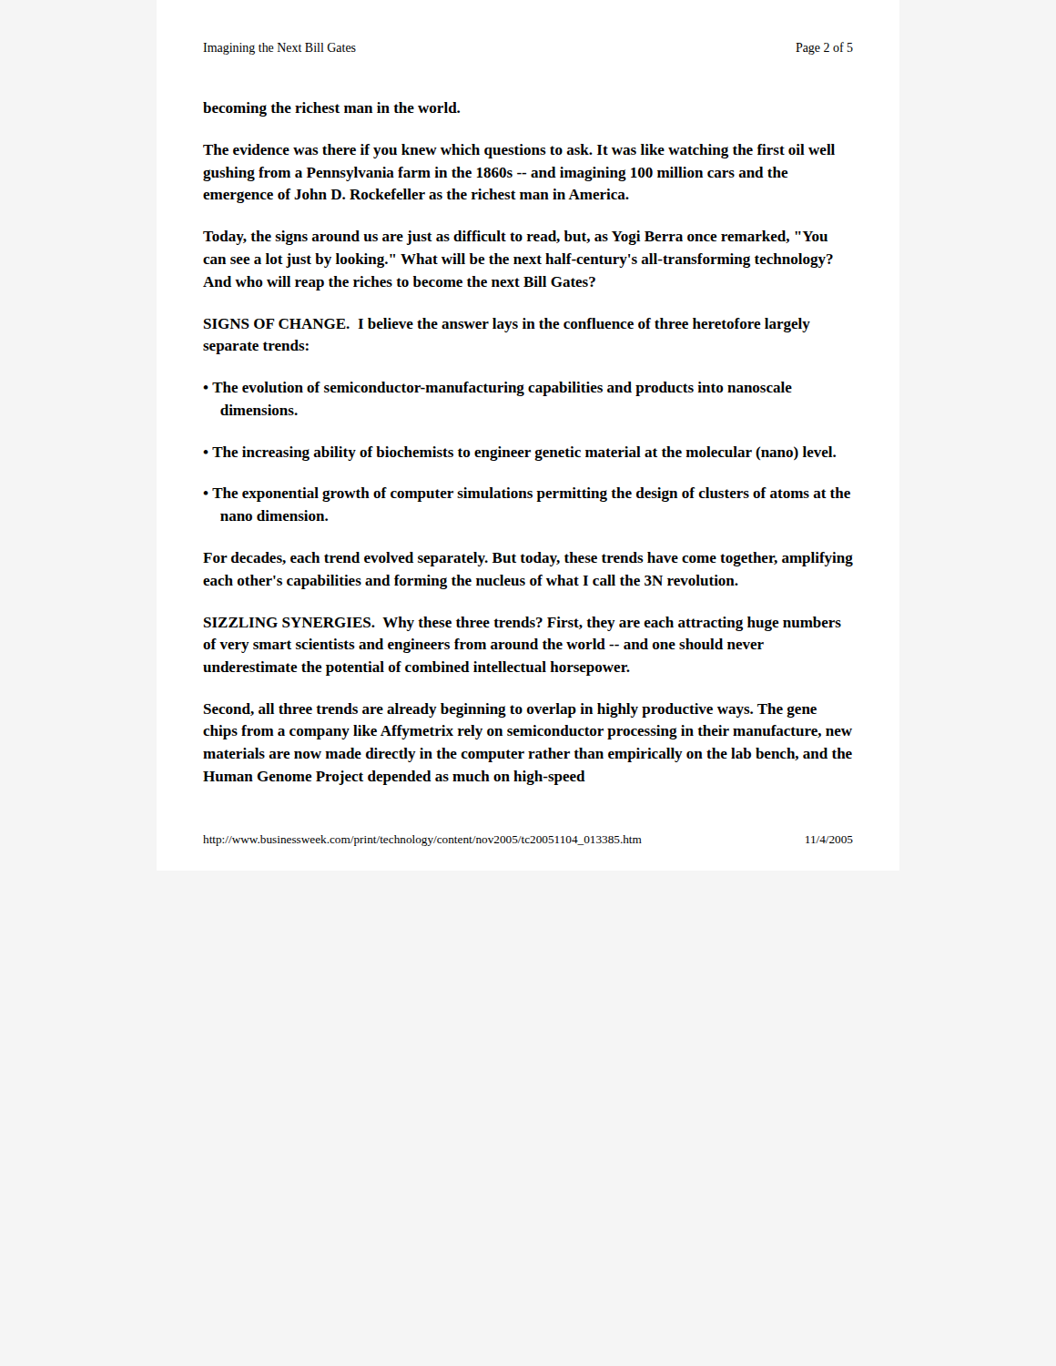Imagining the Next Bill Gates Page 2 of 5
becoming the richest man in the world.
The evidence was there if you knew which questions to ask. It was like watching the first oil well gushing from a Pennsylvania farm in the 1860s -- and imagining 100 million cars and the emergence of John D. Rockefeller as the richest man in America.
Today, the signs around us are just as difficult to read, but, as Yogi Berra once remarked, "You can see a lot just by looking." What will be the next half-century's all-transforming technology? And who will reap the riches to become the next Bill Gates?
SIGNS OF CHANGE. I believe the answer lays in the confluence of three heretofore largely separate trends:
The evolution of semiconductor-manufacturing capabilities and products into nanoscale dimensions.
The increasing ability of biochemists to engineer genetic material at the molecular (nano) level.
The exponential growth of computer simulations permitting the design of clusters of atoms at the nano dimension.
For decades, each trend evolved separately. But today, these trends have come together, amplifying each other's capabilities and forming the nucleus of what I call the 3N revolution.
SIZZLING SYNERGIES. Why these three trends? First, they are each attracting huge numbers of very smart scientists and engineers from around the world -- and one should never underestimate the potential of combined intellectual horsepower.
Second, all three trends are already beginning to overlap in highly productive ways. The gene chips from a company like Affymetrix rely on semiconductor processing in their manufacture, new materials are now made directly in the computer rather than empirically on the lab bench, and the Human Genome Project depended as much on high-speed
http://www.businessweek.com/print/technology/content/nov2005/tc20051104_013385.htm 11/4/2005